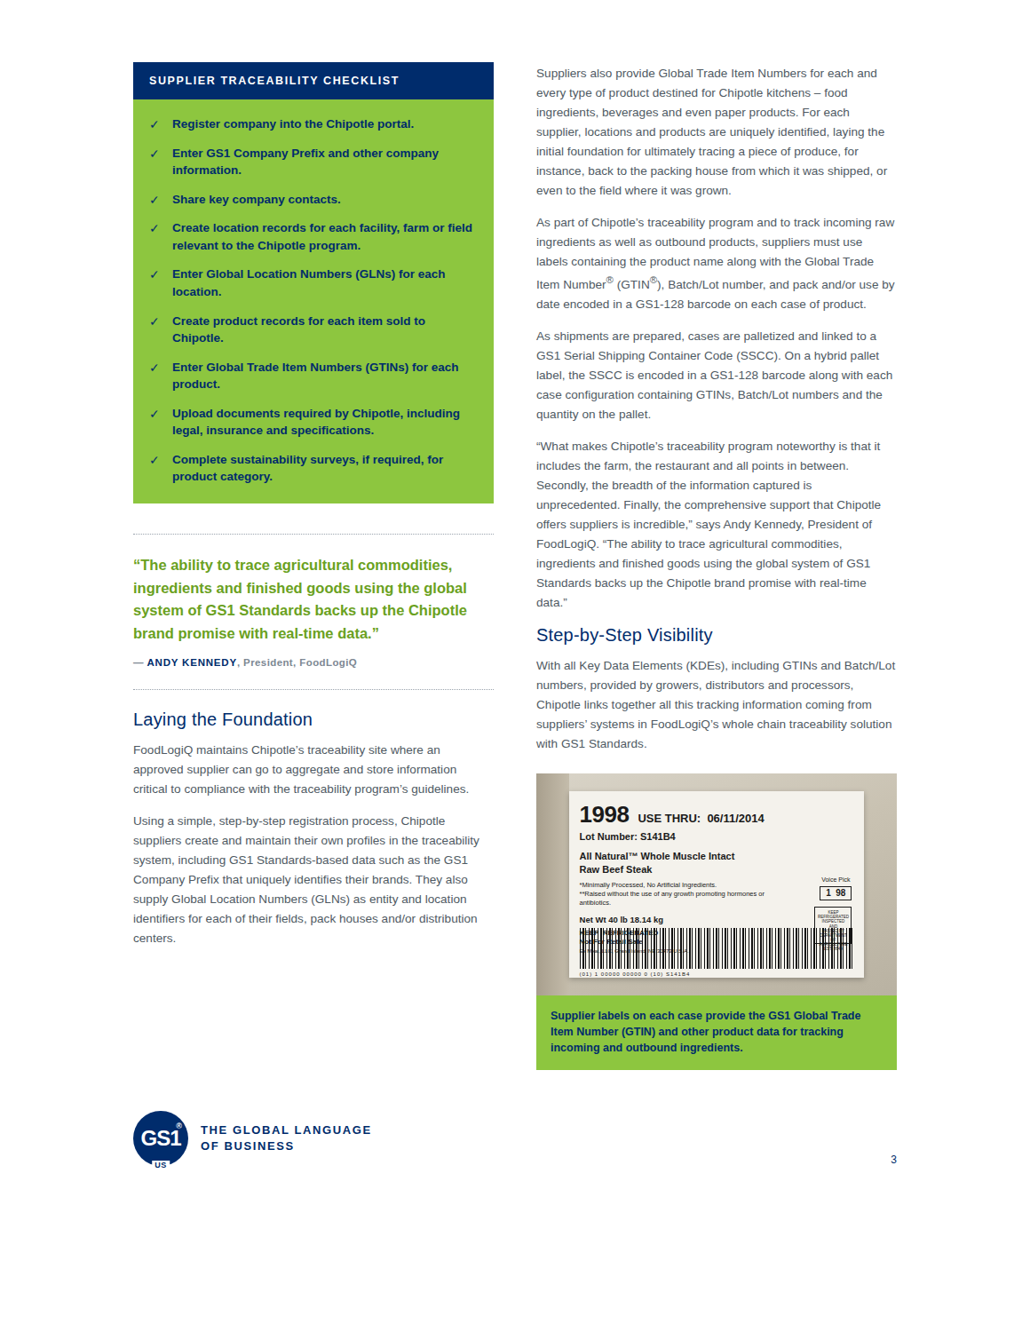Supplier Traceability Checklist
Register company into the Chipotle portal.
Enter GS1 Company Prefix and other company information.
Share key company contacts.
Create location records for each facility, farm or field relevant to the Chipotle program.
Enter Global Location Numbers (GLNs) for each location.
Create product records for each item sold to Chipotle.
Enter Global Trade Item Numbers (GTINs) for each product.
Upload documents required by Chipotle, including legal, insurance and specifications.
Complete sustainability surveys, if required, for product category.
“The ability to trace agricultural commodities, ingredients and finished goods using the global system of GS1 Standards backs up the Chipotle brand promise with real-time data.”
— ANDY KENNEDY, President, FoodLogiQ
Laying the Foundation
FoodLogiQ maintains Chipotle’s traceability site where an approved supplier can go to aggregate and store information critical to compliance with the traceability program’s guidelines.
Using a simple, step-by-step registration process, Chipotle suppliers create and maintain their own profiles in the traceability system, including GS1 Standards-based data such as the GS1 Company Prefix that uniquely identifies their brands. They also supply Global Location Numbers (GLNs) as entity and location identifiers for each of their fields, pack houses and/or distribution centers.
Suppliers also provide Global Trade Item Numbers for each and every type of product destined for Chipotle kitchens – food ingredients, beverages and even paper products. For each supplier, locations and products are uniquely identified, laying the initial foundation for ultimately tracing a piece of produce, for instance, back to the packing house from which it was shipped, or even to the field where it was grown.
As part of Chipotle’s traceability program and to track incoming raw ingredients as well as outbound products, suppliers must use labels containing the product name along with the Global Trade Item Number® (GTIN®), Batch/Lot number, and pack and/or use by date encoded in a GS1-128 barcode on each case of product.
As shipments are prepared, cases are palletized and linked to a GS1 Serial Shipping Container Code (SSCC). On a hybrid pallet label, the SSCC is encoded in a GS1-128 barcode along with each case configuration containing GTINs, Batch/Lot numbers and the quantity on the pallet.
“What makes Chipotle’s traceability program noteworthy is that it includes the farm, the restaurant and all points in between. Secondly, the breadth of the information captured is unprecedented. Finally, the comprehensive support that Chipotle offers suppliers is incredible,” says Andy Kennedy, President of FoodLogiQ. “The ability to trace agricultural commodities, ingredients and finished goods using the global system of GS1 Standards backs up the Chipotle brand promise with real-time data.”
Step-by-Step Visibility
With all Key Data Elements (KDEs), including GTINs and Batch/Lot numbers, provided by growers, distributors and processors, Chipotle links together all this tracking information coming from suppliers’ systems in FoodLogiQ’s whole chain traceability solution with GS1 Standards.
1998 USE THRU: 06/11/2014
Lot Number: S141B4
All Natural™ Whole Muscle Intact
Raw Beef Steak
*Minimally Processed, No Artificial Ingredients.
**Raised without the use of any growth promoting hormones or antibiotics.
Net Wt 40 lb 18.14 kg
KEEP REFRIGERATED
Not For Retail Sale
Ex Meat, LLC, Grand Island, NE 30473 U.S.A.
Voice Pick
1 98
KEEP
REFRIGERATED
INSPECTED AND
PASSED BY
DEPARTMENT OF
AGRICULTURE
EST. 8644
(01) 1 00000 00000 0 (10) S141B4
Supplier labels on each case provide the GS1 Global Trade Item Number (GTIN) and other product data for tracking incoming and outbound ingredients.
GS1® US
The Global Language
of Business
3